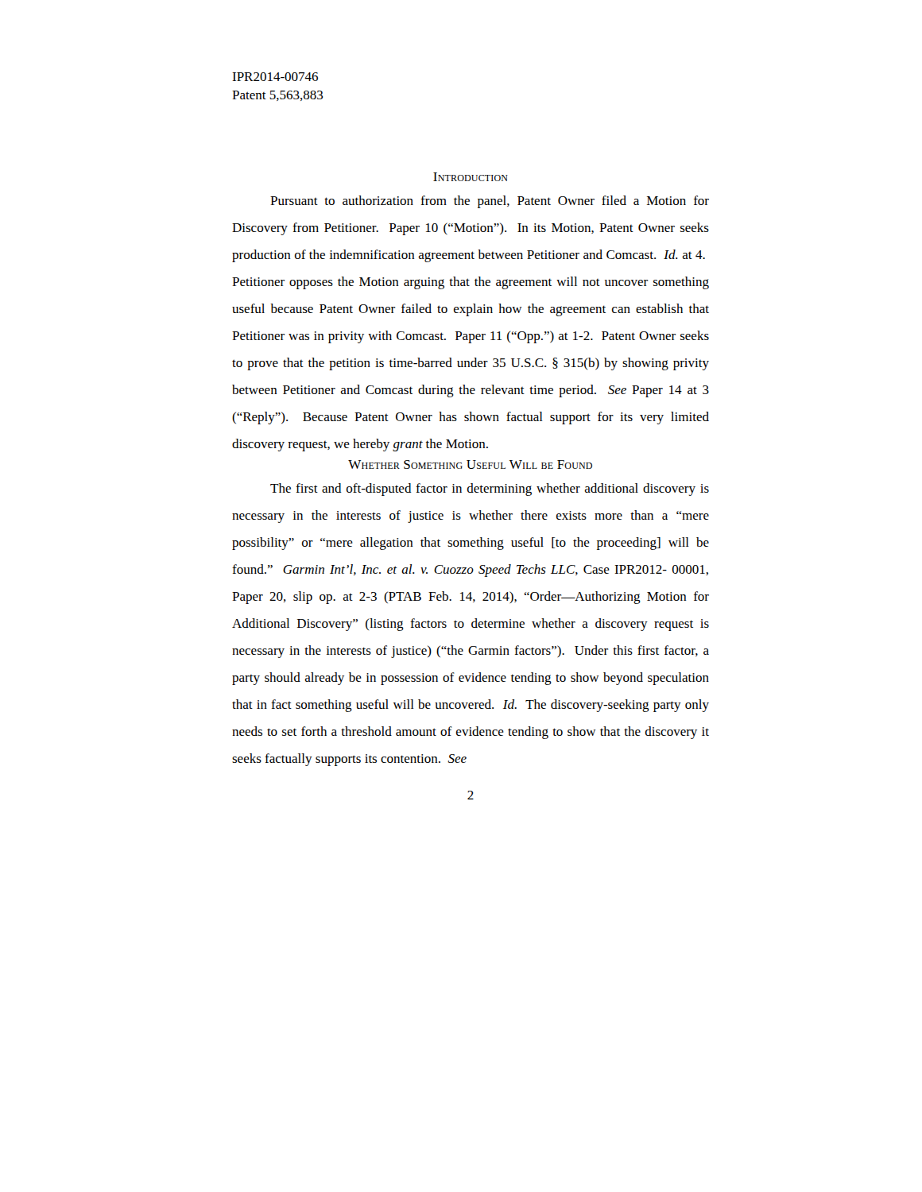IPR2014-00746
Patent 5,563,883
Introduction
Pursuant to authorization from the panel, Patent Owner filed a Motion for Discovery from Petitioner. Paper 10 (“Motion”). In its Motion, Patent Owner seeks production of the indemnification agreement between Petitioner and Comcast. Id. at 4. Petitioner opposes the Motion arguing that the agreement will not uncover something useful because Patent Owner failed to explain how the agreement can establish that Petitioner was in privity with Comcast. Paper 11 (“Opp.”) at 1-2. Patent Owner seeks to prove that the petition is time-barred under 35 U.S.C. § 315(b) by showing privity between Petitioner and Comcast during the relevant time period. See Paper 14 at 3 (“Reply”). Because Patent Owner has shown factual support for its very limited discovery request, we hereby grant the Motion.
Whether Something Useful Will be Found
The first and oft-disputed factor in determining whether additional discovery is necessary in the interests of justice is whether there exists more than a “mere possibility” or “mere allegation that something useful [to the proceeding] will be found.” Garmin Int’l, Inc. et al. v. Cuozzo Speed Techs LLC, Case IPR2012- 00001, Paper 20, slip op. at 2-3 (PTAB Feb. 14, 2014), “Order—Authorizing Motion for Additional Discovery” (listing factors to determine whether a discovery request is necessary in the interests of justice) (“the Garmin factors”). Under this first factor, a party should already be in possession of evidence tending to show beyond speculation that in fact something useful will be uncovered. Id. The discovery-seeking party only needs to set forth a threshold amount of evidence tending to show that the discovery it seeks factually supports its contention. See
2